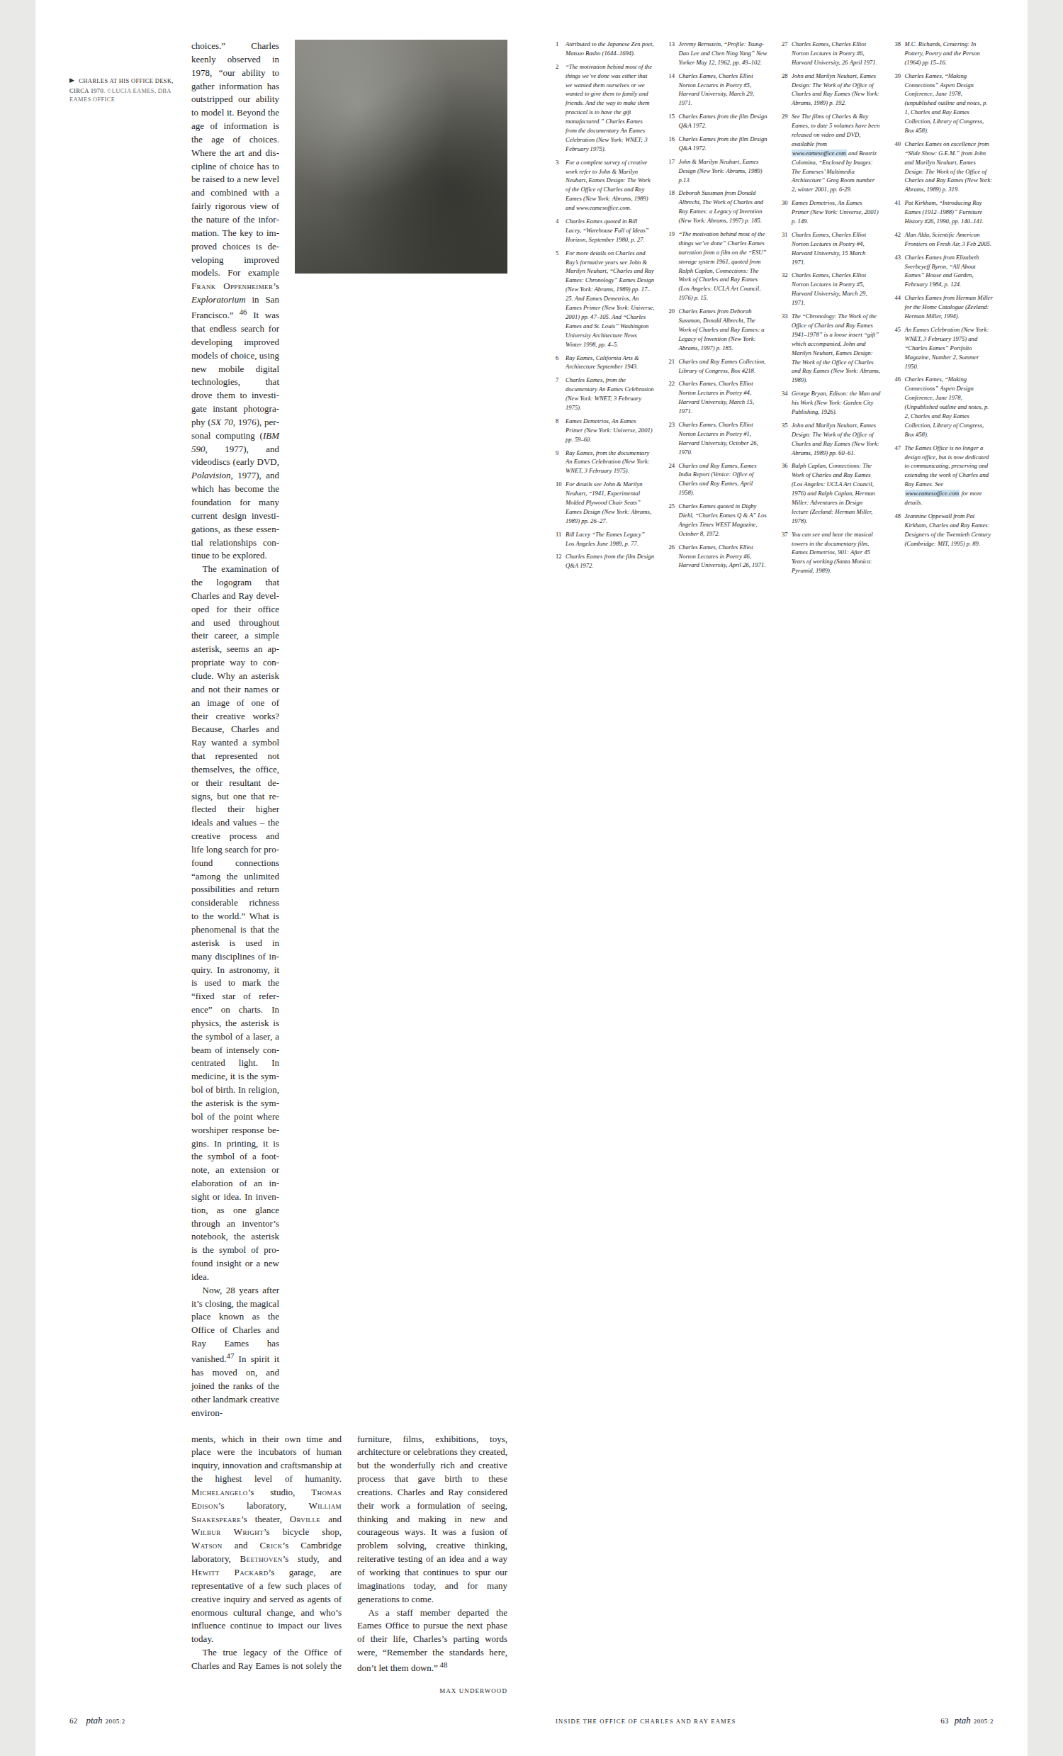▶Charles at his office desk, circa 1970. ©Lucia Eames, dba Eames Office
choices.” Charles keenly observed in 1978, “our ability to gather information has outstripped our ability to model it. Beyond the age of information is the age of choices. Where the art and discipline of choice has to be raised to a new level and combined with a fairly rigorous view of the nature of the information. The key to improved choices is developing improved models. For example Frank Oppenheimer’s Exploratorium in San Francisco.” 46 It was that endless search for developing improved models of choice, using new mobile digital technologies, that drove them to investigate instant photography (SX 70, 1976), personal computing (IBM 590, 1977), and videodiscs (early DVD, Polavision, 1977), and which has become the foundation for many current design investigations, as these essential relationships continue to be explored.
The examination of the logogram that Charles and Ray developed for their office and used throughout their career, a simple asterisk, seems an appropriate way to conclude. Why an asterisk and not their names or an image of one of their creative works? Because, Charles and Ray wanted a symbol that represented not themselves, the office, or their resultant designs, but one that reflected their higher ideals and values – the creative process and life long search for profound connections “among the unlimited possibilities and return considerable richness to the world.” What is phenomenal is that the asterisk is used in many disciplines of inquiry. In astronomy, it is used to mark the “fixed star of reference” on charts. In physics, the asterisk is the symbol of a laser, a beam of intensely concentrated light. In medicine, it is the symbol of birth. In religion, the asterisk is the symbol of the point where worshiper response begins. In printing, it is the symbol of a footnote, an extension or elaboration of an insight or idea. In invention, as one glance through an inventor’s notebook, the asterisk is the symbol of profound insight or a new idea.
Now, 28 years after it’s closing, the magical place known as the Office of Charles and Ray Eames has vanished.47 In spirit it has moved on, and joined the ranks of the other landmark creative environ-
ments, which in their own time and place were the incubators of human inquiry, innovation and craftsmanship at the highest level of humanity. Michelangelo’s studio, Thomas Edison’s laboratory, William Shakespeare’s theater, Orville and Wilbur Wright’s bicycle shop, Watson and Crick’s Cambridge laboratory, Beethoven’s study, and Hewitt Packard’s garage, are representative of a few such places of creative inquiry and served as agents of enormous cultural change, and who’s influence continue to impact our lives today.
The true legacy of the Office of Charles and Ray Eames is not solely the furniture, films, exhibitions, toys, architecture or celebrations they created, but the wonderfully rich and creative process that gave birth to these creations. Charles and Ray considered their work a formulation of seeing, thinking and making in new and courageous ways. It was a fusion of problem solving, creative thinking, reiterative testing of an idea and a way of working that continues to spur our imaginations today, and for many generations to come.
As a staff member departed the Eames Office to pursue the next phase of their life, Charles’s parting words were, “Remember the standards here, don’t let them down.” 48
Max Underwood
62 ptah 2005:2
1 Attributed to the Japanese Zen poet, Matsuo Basho (1644–1694).
2“The motivation behind most of the things we’ve done was either that we wanted them ourselves or we wanted to give them to family and friends. And the way to make them practical is to have the gift manufactured.” Charles Eames from the documentary An Eames Celebration (New York: WNET; 3 February 1975).
3 For a complete survey of creative work refer to John & Marilyn Neuhart, Eames Design: The Work of the Office of Charles and Ray Eames (New York: Abrams, 1989) and www.eamesoffice.com.
4 Charles Eames quoted in Bill Lacey, “Warehouse Full of Ideas” Horizon, September 1980, p. 27.
5 For more details on Charles and Ray’s formative years see John & Marilyn Neuhart, “Charles and Ray Eames: Chronology” Eames Design (New York: Abrams, 1989) pp. 17–25. And Eames Demetrios, An Eames Primer (New York: Universe, 2001) pp. 47–105. And “Charles Eames and St. Louis” Washington University Architecture News Winter 1998, pp. 4–5.
6 Ray Eames, California Arts & Architecture September 1943.
7 Charles Eames, from the documentary An Eames Celebration (New York: WNET; 3 February 1975).
8 Eames Demetrios, An Eames Primer (New York: Universe, 2001) pp. 59–60.
9 Ray Eames, from the documentary An Eames Celebration (New York: WNET, 3 February 1975).
10 For details see John & Marilyn Neuhart, “1941, Experimental Molded Plywood Chair Seats” Eames Design (New York: Abrams, 1989) pp. 26–27.
11 Bill Lacey “The Eames Legacy” Los Angeles June 1989, p. 77.
12 Charles Eames from the film Design Q&A 1972.
13 Jeremy Bernstein, “Profile: Tsung-Dao Lee and Chen Ning Yang” New Yorker May 12, 1962, pp. 49–102.
14 Charles Eames, Charles Elliot Norton Lectures in Poetry #5, Harvard University, March 29, 1971.
15 Charles Eames from the film Design Q&A 1972.
16 Charles Eames from the film Design Q&A 1972.
17 John & Marilyn Neuhart, Eames Design (New York: Abrams, 1989) p.13.
18 Deborah Sussman from Donald Albrecht, The Work of Charles and Ray Eames: a Legacy of Invention (New York: Abrams, 1997) p. 185.
19“The motivation behind most of the things we’ve done” Charles Eames narration from a film on the “ESU” storage system 1961, quoted from Ralph Caplan, Connections: The Work of Charles and Ray Eames (Los Angeles: UCLA Art Council, 1976) p. 15.
20 Charles Eames from Deborah Sussman, Donald Albrecht, The Work of Charles and Ray Eames: a Legacy of Invention (New York: Abrams, 1997) p. 185.
21 Charles and Ray Eames Collection, Library of Congress, Box #218.
22 Charles Eames, Charles Elliot Norton Lectures in Poetry #4, Harvard University, March 15, 1971.
23 Charles Eames, Charles Elliot Norton Lectures in Poetry #1, Harvard University, October 26, 1970.
24 Charles and Ray Eames, Eames India Report (Venice: Office of Charles and Ray Eames, April 1958).
25 Charles Eames quoted in Digby Diehl, “Charles Eames Q & A” Los Angeles Times WEST Magazine, October 8, 1972.
26 Charles Eames, Charles Elliot Norton Lectures in Poetry #6, Harvard University, April 26, 1971.
27 Charles Eames, Charles Elliot Norton Lectures in Poetry #6, Harvard University, 26 April 1971.
28 John and Marilyn Neuhart, Eames Design: The Work of the Office of Charles and Ray Eames (New York: Abrams, 1989) p. 192.
29 See The films of Charles & Ray Eames, to date 5 volumes have been released on video and DVD, available from www.eamesoffice.com and Beatriz Colomina, “Enclosed by Images: The Eameses’ Multimedia Architecture” Greg Room number 2, winter 2001, pp. 6-29.
30 Eames Demetrios, An Eames Primer (New York: Universe, 2001) p. 149.
31 Charles Eames, Charles Elliot Norton Lectures in Poetry #4, Harvard University, 15 March 1971.
32 Charles Eames, Charles Elliot Norton Lectures in Poetry #5, Harvard University, March 29, 1971.
33 The “Chronology: The Work of the Office of Charles and Ray Eames 1941–1978” is a loose insert “gift” which accompanied, John and Marilyn Neuhart, Eames Design: The Work of the Office of Charles and Ray Eames (New York: Abrams, 1989).
34 George Bryan, Edison: the Man and his Work (New York: Garden City Publishing, 1926).
35 John and Marilyn Neuhart, Eames Design: The Work of the Office of Charles and Ray Eames (New York: Abrams, 1989) pp. 60–61.
36 Ralph Caplan, Connections: The Work of Charles and Ray Eames (Los Angeles: UCLA Art Council, 1976) and Ralph Caplan, Herman Miller: Adventures in Design lecture (Zeeland: Herman Miller, 1978).
37 You can see and hear the musical towers in the documentary film, Eames Demetrios, 901: After 45 Years of working (Santa Monica: Pyramid, 1989).
38 M.C. Richards, Centering: In Pottery, Poetry and the Person (1964) pp 15–16.
39 Charles Eames, “Making Connections” Aspen Design Conference, June 1978, (unpublished outline and notes, p. 1, Charles and Ray Eames Collection, Library of Congress, Box #58).
40 Charles Eames on excellence from “Slide Show: G.E.M.” from John and Marilyn Neuhart, Eames Design: The Work of the Office of Charles and Ray Eames (New York: Abrams, 1989) p. 319.
41 Pat Kirkham, “Introducing Ray Eames (1912–1988)” Furniture History #26, 1990, pp. 140–141.
42 Alan Alda, Scientific American Frontiers on Fresh Air, 3 Feb 2005.
43 Charles Eames from Elizabeth Sverbeyeff Byron, “All About Eames” House and Garden, February 1984, p. 124.
44 Charles Eames from Herman Miller for the Home Catalogue (Zeeland: Herman Miller, 1994).
45 An Eames Celebration (New York: WNET, 3 February 1975) and “Charles Eames” Portfolio Magazine, Number 2, Summer 1950.
46 Charles Eames, “Making Connections” Aspen Design Conference, June 1978, (Unpublished outline and notes, p. 2, Charles and Ray Eames Collection, Library of Congress, Box #58).
47 The Eames Office is no longer a design office, but is now dedicated to communicating, preserving and extending the work of Charles and Ray Eames. See www.eamesoffice.com for more details.
48 Jeannine Oppewall from Pat Kirkham, Charles and Ray Eames: Designers of the Twentieth Century (Cambridge: MIT, 1995) p. 89.
Inside the Office of Charles and Ray Eames 63 ptah 2005:2